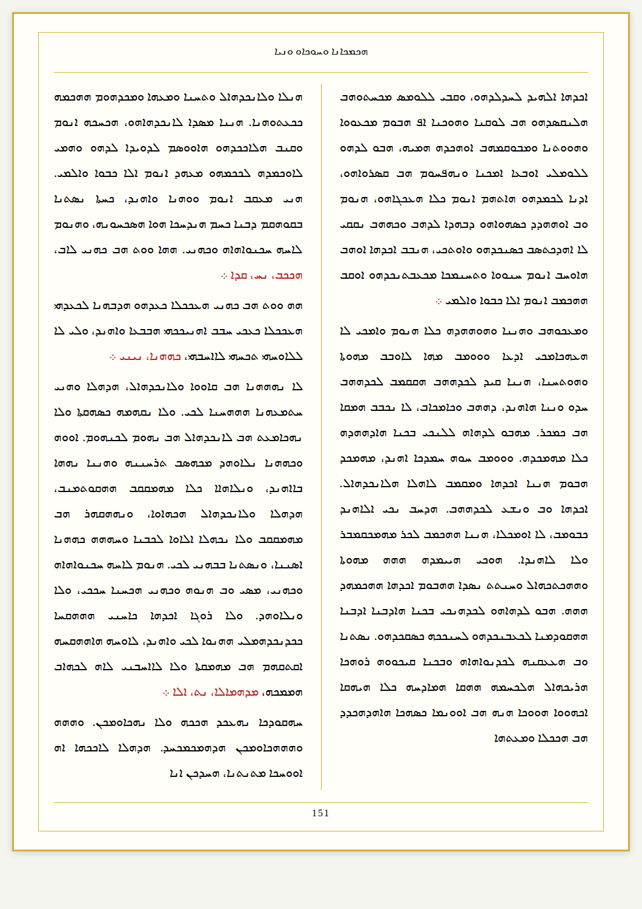ܗܟܡܟܐܢܐ ܘܚܘܟܐܘ ܘܢܝܐ
ܐܟܕܗܐ ܐܠܗܝܕ ܠܚܕܠܕܗܘ، ܘܩܒܝ ܠܠܘܡܣ ܡܟܚܬܘܗܒ ܗܠܢܩܣܕܗܘ ܗܒ ܠܘܩܢܐ ܘܗܘܟܢܐ ܐܦ ܗܒܘܡ ܡܟܥܘܘܐ ܘܗܘܘܬܢܐ ܘܡܒܘܩܡܗܒ ܐܘܗܟܕܗ ܗܡܝܗ، ܗܒܘ ܠܕܗܘ ܠܠܘܡܠܝ ܐܘܒܥܐ ܐܡܟܢܐ ܘܢܗܦܚܘܡ ܗܒ ܩܣܪܘܐܗܘ، ܐܕܢܐ ܠܟܡܕܗܘ ܗܐܬܗܡ ܐܢܘܡ ܟܠܐ ܗܥܟܓܐܗܘ، ܗܢܘܡ ܘܒ ܐܘܗܗܕܕ ܟܣܗܘܐܗܘ ܕܒܗܕܐ ܠܕܗܒ ܘܟܗܗܒ ܢܩܩܝ ܠܐ ܐܗܕܟܬܣܒ ܟܣܢܟܕܗܘ ܘܐܘܬܟܝ، ܗܢܒܒ ܐܟܕܗܐ ܐܘܗܒ ܗܐܘܚܒ ܐܢܘܡ ܚܢܘܘܐ ܘܬܚܢܡܟܐ ܡܟܥܒܬܢܟܕܗܘ ܐܘܩܒ ܗܗܟܡܒ ܐܢܘܡ ܐܠܐ ܟܒܘܐ ܘܐܠܡܝ ܀
ܘܡܥܟܘܗܒ ܘܗܢܢܐ ܘܗܘܗܗܕܗ ܟܠܐ ܗܢܘܡ ܘܐܡܟܝ ܠܐ ܗܥܗܟܐܡܟܝ ܐܕܥܐ ܘܘܘܡܒ ܡܗܐ ܠܐܘܒܒ ܡܗܘܬܐ ܘܗܘܬܚܢܐ، ܗܢܢܐ ܩܝܕ ܠܟܕܗܗܒ ܗܩܩܡܒ ܠܟܕܗܗܒ ܚܕܘ ܘܢܢܐ ܗܐܗܢܕ، ܕܗܗܒ ܘܟܐܡܟܐܒ، ܠܐ ܢܟܒܒ ܗܡܩܐ ܗܒ ܟܡܟܪ. ܡܗܒܘ ܠܕܗܐܗ ܠܠܢܟܝ ܒܟܢܐ ܗܐܕܗܗܕܗ ܟܠܐ ܡܗܡܟܕܗ. ܘܘܘܡܒ ܚܘܗ ܚܡܕܟܐ ܐܗܢܕ، ܡܗܡܟܕ ܗܒܘܡ ܗܢܢܐ ܐܟܕܗܐ ܘܡܩܡܒ ܠܐܗܠܐ ܗܠܐܢܟܕܗܐܠ. ܐܟܕܗܐ ܘܒ ܘܢܫܥ ܠܟܕܗܗܒ. ܗܕܚܒ ܢܟܝ ܐܠܐܗܢܕ ܟܒܘܡܒ، ܠܐ ܐܘܡܟܠܐ، ܗܢܢܐ ܗܗܟܡܒ ܠܟܪ ܡܗܡܟܩܡܒܪ ܘܠܐ ܠܐܗܢܕܐ. ܗܘܟܝ ܗܝܝܡܕܗ ܗܗܗ ܡܗܘܬܐ ܘܗܗܟܬܟܗܐܠ ܘܚܢܬܬ ܢܣܕܐ ܗܗܒܘܡ ܐܟܕܗܐ ܗܗܟܡܗܕ ܗܗܗ. ܗܒܘ ܠܕܗܐܗܘ ܠܟܕܗܢܟܝ ܒܟܢܐ ܗܐܕܒܢܐ ܐܕܒܢܐ ܗܗܩܘܕܡܢܐ ܠܟܥܒܢܟܕܗܘ ܠܚܢܟܟܗ ܟܣܩܟܕܗܘ. ܢܣܬܢܐ ܘܒ ܗܥܥܩܢܗ ܠܟܕܢܘܐܗܐܗ ܘܒܟܢܐ ܩܝܟܘܘܗ ܪܘܗܟܐ ܗܪܝܟܗܐܠ ܗܠܟܚܡܗ ܗܗܩܐ ܗܡܐܕܚܗ ܟܠܐ ܗܝܗܩܐ ܐܟܗܘܘܐ ܗܘܘܟܐ ܗܢܗ ܗܒ ܐܘܘܢܡܐ ܟܣܗܟܐ ܗܐܗܕܗܟܕܕ ܗܒ ܗܟܟܠܐ ܘܡܥܬܗܐ
ܗܢܠܐ ܘܠܐܢܟܕܗܐܠ ܘܬܚܢܐ ܘܡܥܗܐ ܘܡܟܕܗܘܡ ܗܗܟܡܗ ܟܟܥܬܘܗܢܐ. ܗܢܢܐ ܡܣܕܐ ܠܐܢܟܕܗܐܗܘ، ܗܟܚܟܗ ܐܢܘܡ ܘܩܢܒ ܗܠܐܟܟܕܗܘ ܗܐܘܘܣܡ ܠܕܘܝܕܐ ܠܕܗܘ ܘܗܡܝ ܠܐܘܟܡܕܗ ܠܟܟܡܗܘ ܡܥܗܕ ܐܢܘܡ ܐܠܐ ܟܒܘܐ ܘܐܠܡܝ. ܗܢܝ ܡܥܩܒ ܐܢܘܡ ܘܘܗܢܐ ܘܐܗܢܕ، ܟܚܬܐ ܢܣܬܢܐ ܒܩܘܗܩܡ ܕܒܢܐ ܟܚܡ ܗܢܕܚܟܐ ܗܘܐ ܗܣܟܚܘܢܗ، ܘܗܢܘܡ ܠܐܚܗ ܚܟܢܘܐܗܐܗ ܘܟܗܢܝ. ܗܗܐ ܘܘܬ ܗܒ ܟܗܢܝ ܠܐܒ، ܗܟܟܒ، ܢܚ، ܩܕܐ ܀
ܗܗ ܘܘܬ ܗܒ ܟܗܢܝ ܗܥܟܟܠܐ ܟܥܕܗܘ ܗܕܒܗܢܐ ܠܟܥܕܗܝ ܗܥܟܟܠܐ ܟܥܟܝ ܚܒܒ ܐܗܢܝܟܟܗܝ ܗܒܒܥܐ ܘܐܗܢܕ، ܘܠܝ ܠܐ ܠܠܐܘܚܗܝ ܬܟܚܗܝ ܠܐܐܚܒܗܝ، ܟܗܗܢܐ، ܢܝܢܝ ܀
ܠܐ ܢܗܗܗܢܐ ܗܒ ܩܐܘܘܐ ܘܠܐܢܟܕܗܐܠ، ܗܕܗܠܐ ܘܗܢܝ ܚܬܡܥܗܢܐ ܗܗܗܚܢܐ ܠܟܝ. ܘܠܐ ܢܩܗܡܗ ܟܣܗܩܬܐ ܘܠܐ ܢܗܟܐܡܥܬ ܗܒ ܠܐܢܟܕܗܐܠ ܗܒ ܢܗܘܡ ܠܟܢܗܘܡ. ܐܘܘܗ ܘܟܗܗܢܐ ܢܠܐܘܗܕ ܡܟܗܣܒ ܬܪܚܢܢܗ ܘܗܢܢܐ ܢܗܗܐ ܒܐܐܗܢܕ، ܘܢܠܐܗܐܐ ܟܠܐ ܡܗܡܩܩܒ ܗܗܩܘܬܡܢܒ، ܗܕܗܠܐ ܘܠܐܢܟܕܗܐܠ ܗܟܗܐܘܐ، ܘܢܗܗܩܗܪ ܗܒ ܡܗܡܩܩܒ ܘܠܐ ܢܟܗܠܐ ܐܠܐܘܐ ܠܟܒܢܐ ܘܚܗܗܗ ܟܗܗܢܐ ܐܣܢܢܐ، ܘܢܣܬܢܐ ܒܒܗܢܝ ܠܟܝ. ܗܢܘܡ ܠܐܚܗ ܚܟܢܘܐܗܐܗ ܘܟܗܢܝ، ܡܣܝ ܘܒ ܗܢܘܗ ܘܟܗܢܝ ܗܟܚܢܐ ܚܟܟܝ، ܘܠܐ ܘܢܠܐܘܗܕ. ܘܠܐ ܪܘܓܐ ܐܟܕܗܐ ܟܐܚܢܝ ܗܗܗܩܚܐ ܟܟܕܢܟܕܗܡܠܝ ܗܗܢܘܐ ܠܟܝ ܘܐܗܢܕ، ܠܐܘܚܗ ܗܐܗܗܩܚܗ ܐܩܬܩܗܡ ܗܒ ܡܗܡܩܬܐ ܘܠܐ ܠܐܐܚܒܢܝ ܠܐܗ ܠܟܗܐܒ ܗܡܡܟܗ، ܡܕܗܡܐܠܐ، ܢܬ، ܐܠܐ ܀
ܚܗܩܘܕܟܐ ܢܗܥܟܕ ܗܟܟܗ ܘܠܐ ܢܗܟܐܘܡܟܢ. ܘܗܗܗ ܘܗܗܗܟܐܘܡܟܢ ܗܕܗܡܟܡܟܚܕ. ܗܕܗܠܐ ܠܐܟܟܗܐ ܐܗ ܐܘܘܚܟܐ ܡܬܢܬܢܐ، ܗܚܕܟܢ ܐܢܐ
151